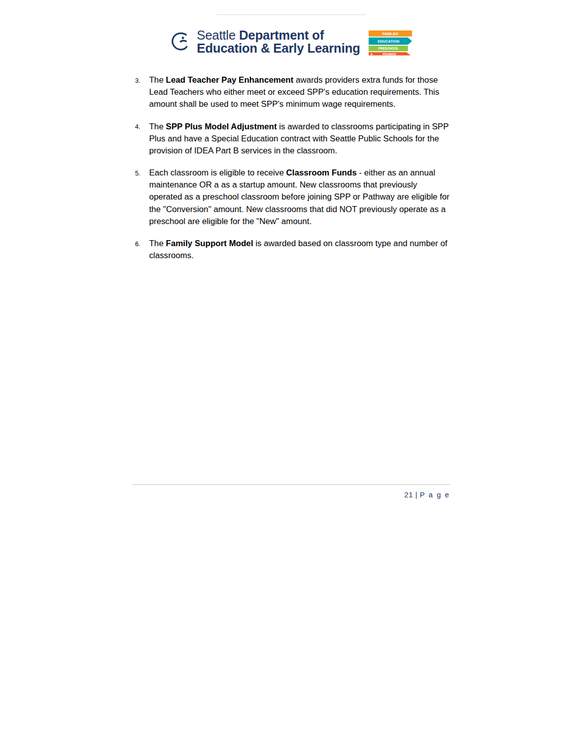Seattle Department of
Education & Early Learning
FAMILIES EDUCATION PRESCHOOL & PROMISE
The Lead Teacher Pay Enhancement awards providers extra funds for those Lead Teachers who either meet or exceed SPP's education requirements. This amount shall be used to meet SPP's minimum wage requirements.
The SPP Plus Model Adjustment is awarded to classrooms participating in SPP Plus and have a Special Education contract with Seattle Public Schools for the provision of IDEA Part B services in the classroom.
Each classroom is eligible to receive Classroom Funds - either as an annual maintenance OR a as a startup amount. New classrooms that previously operated as a preschool classroom before joining SPP or Pathway are eligible for the "Conversion" amount. New classrooms that did NOT previously operate as a preschool are eligible for the "New" amount.
The Family Support Model is awarded based on classroom type and number of classrooms.
21 | P a g e